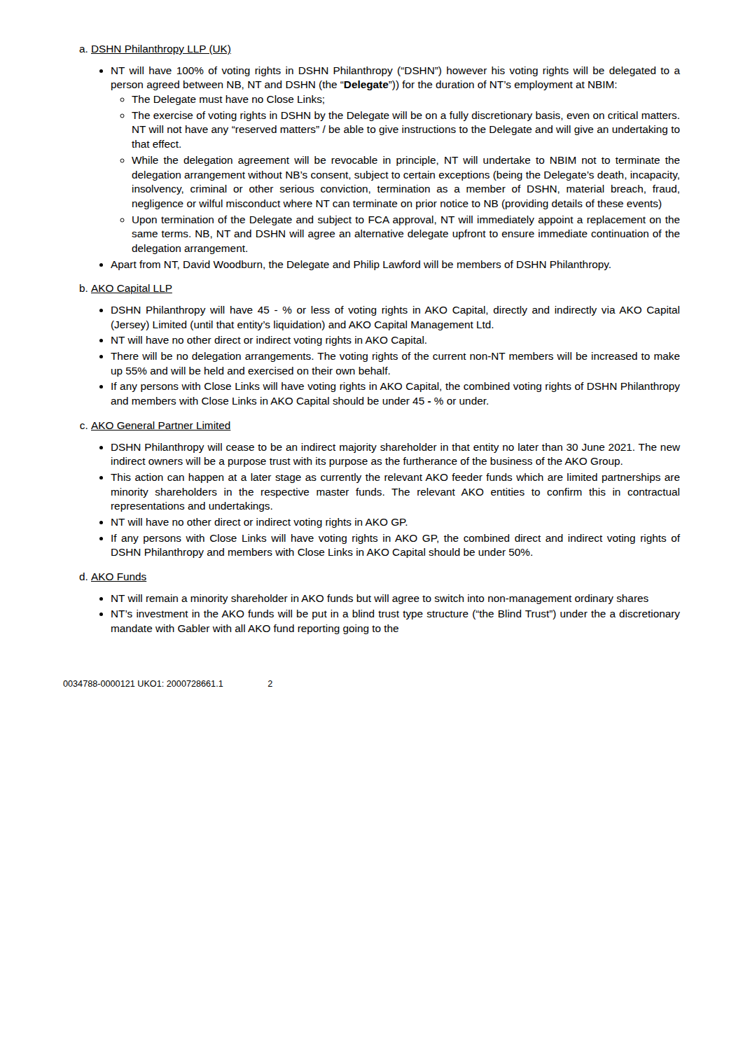DSHN Philanthropy LLP (UK)
NT will have 100% of voting rights in DSHN Philanthropy (“DSHN”) however his voting rights will be delegated to a person agreed between NB, NT and DSHN (the “Delegate”)) for the duration of NT’s employment at NBIM:
The Delegate must have no Close Links;
The exercise of voting rights in DSHN by the Delegate will be on a fully discretionary basis, even on critical matters. NT will not have any “reserved matters” / be able to give instructions to the Delegate and will give an undertaking to that effect.
While the delegation agreement will be revocable in principle, NT will undertake to NBIM not to terminate the delegation arrangement without NB’s consent, subject to certain exceptions (being the Delegate’s death, incapacity, insolvency, criminal or other serious conviction, termination as a member of DSHN, material breach, fraud, negligence or wilful misconduct where NT can terminate on prior notice to NB (providing details of these events)
Upon termination of the Delegate and subject to FCA approval, NT will immediately appoint a replacement on the same terms. NB, NT and DSHN will agree an alternative delegate upfront to ensure immediate continuation of the delegation arrangement.
Apart from NT, David Woodburn, the Delegate and Philip Lawford will be members of DSHN Philanthropy.
AKO Capital LLP
DSHN Philanthropy will have 45 - % or less of voting rights in AKO Capital, directly and indirectly via AKO Capital (Jersey) Limited (until that entity’s liquidation) and AKO Capital Management Ltd.
NT will have no other direct or indirect voting rights in AKO Capital.
There will be no delegation arrangements. The voting rights of the current non-NT members will be increased to make up 55% and will be held and exercised on their own behalf.
If any persons with Close Links will have voting rights in AKO Capital, the combined voting rights of DSHN Philanthropy and members with Close Links in AKO Capital should be under 45 - % or under.
AKO General Partner Limited
DSHN Philanthropy will cease to be an indirect majority shareholder in that entity no later than 30 June 2021. The new indirect owners will be a purpose trust with its purpose as the furtherance of the business of the AKO Group.
This action can happen at a later stage as currently the relevant AKO feeder funds which are limited partnerships are minority shareholders in the respective master funds. The relevant AKO entities to confirm this in contractual representations and undertakings.
NT will have no other direct or indirect voting rights in AKO GP.
If any persons with Close Links will have voting rights in AKO GP, the combined direct and indirect voting rights of DSHN Philanthropy and members with Close Links in AKO Capital should be under 50%.
AKO Funds
NT will remain a minority shareholder in AKO funds but will agree to switch into non-management ordinary shares
NT’s investment in the AKO funds will be put in a blind trust type structure (“the Blind Trust”) under the a discretionary mandate with Gabler with all AKO fund reporting going to the
0034788-0000121 UKO1: 2000728661.1 2